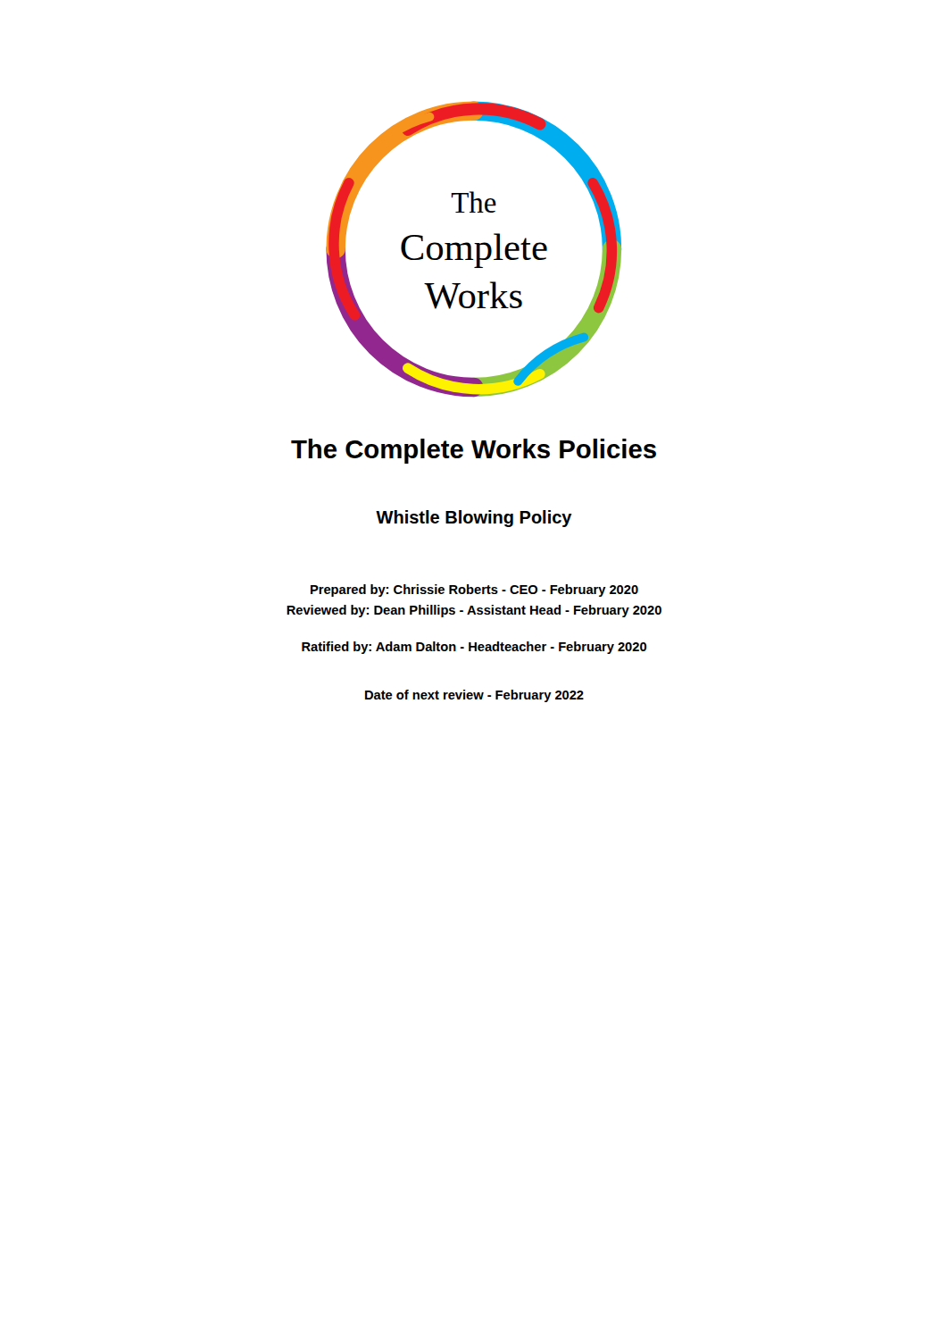The Complete Works
The Complete Works Policies
Whistle Blowing Policy
Prepared by: Chrissie Roberts - CEO - February 2020
Reviewed by: Dean Phillips - Assistant Head - February 2020
Ratified by: Adam Dalton - Headteacher - February 2020
Date of next review - February 2022